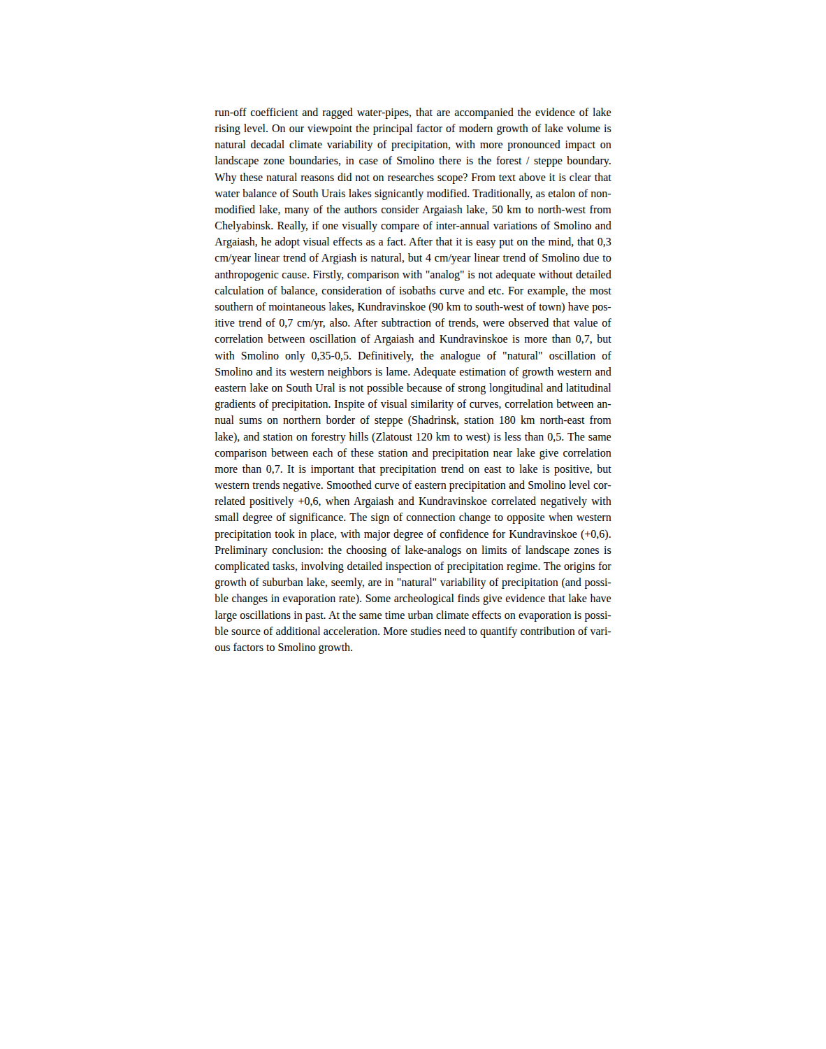run-off coefficient and ragged water-pipes, that are accompanied the evidence of lake rising level. On our viewpoint the principal factor of modern growth of lake volume is natural decadal climate variability of precipitation, with more pronounced impact on landscape zone boundaries, in case of Smolino there is the forest / steppe boundary. Why these natural reasons did not on researches scope? From text above it is clear that water balance of South Urais lakes signicantly modified. Traditionally, as etalon of non-modified lake, many of the authors consider Argaiash lake, 50 km to north-west from Chelyabinsk. Really, if one visually compare of inter-annual variations of Smolino and Argaiash, he adopt visual effects as a fact. After that it is easy put on the mind, that 0,3 cm/year linear trend of Argiash is natural, but 4 cm/year linear trend of Smolino due to anthropogenic cause. Firstly, comparison with "analog" is not adequate without detailed calculation of balance, consideration of isobaths curve and etc. For example, the most southern of mointaneous lakes, Kundravinskoe (90 km to south-west of town) have positive trend of 0,7 cm/yr, also. After subtraction of trends, were observed that value of correlation between oscillation of Argaiash and Kundravinskoe is more than 0,7, but with Smolino only 0,35-0,5. Definitively, the analogue of "natural" oscillation of Smolino and its western neighbors is lame. Adequate estimation of growth western and eastern lake on South Ural is not possible because of strong longitudinal and latitudinal gradients of precipitation. Inspite of visual similarity of curves, correlation between annual sums on northern border of steppe (Shadrinsk, station 180 km north-east from lake), and station on forestry hills (Zlatoust 120 km to west) is less than 0,5. The same comparison between each of these station and precipitation near lake give correlation more than 0,7. It is important that precipitation trend on east to lake is positive, but western trends negative. Smoothed curve of eastern precipitation and Smolino level correlated positively +0,6, when Argaiash and Kundravinskoe correlated negatively with small degree of significance. The sign of connection change to opposite when western precipitation took in place, with major degree of confidence for Kundravinskoe (+0,6). Preliminary conclusion: the choosing of lake-analogs on limits of landscape zones is complicated tasks, involving detailed inspection of precipitation regime. The origins for growth of suburban lake, seemly, are in "natural" variability of precipitation (and possible changes in evaporation rate). Some archeological finds give evidence that lake have large oscillations in past. At the same time urban climate effects on evaporation is possible source of additional acceleration. More studies need to quantify contribution of various factors to Smolino growth.